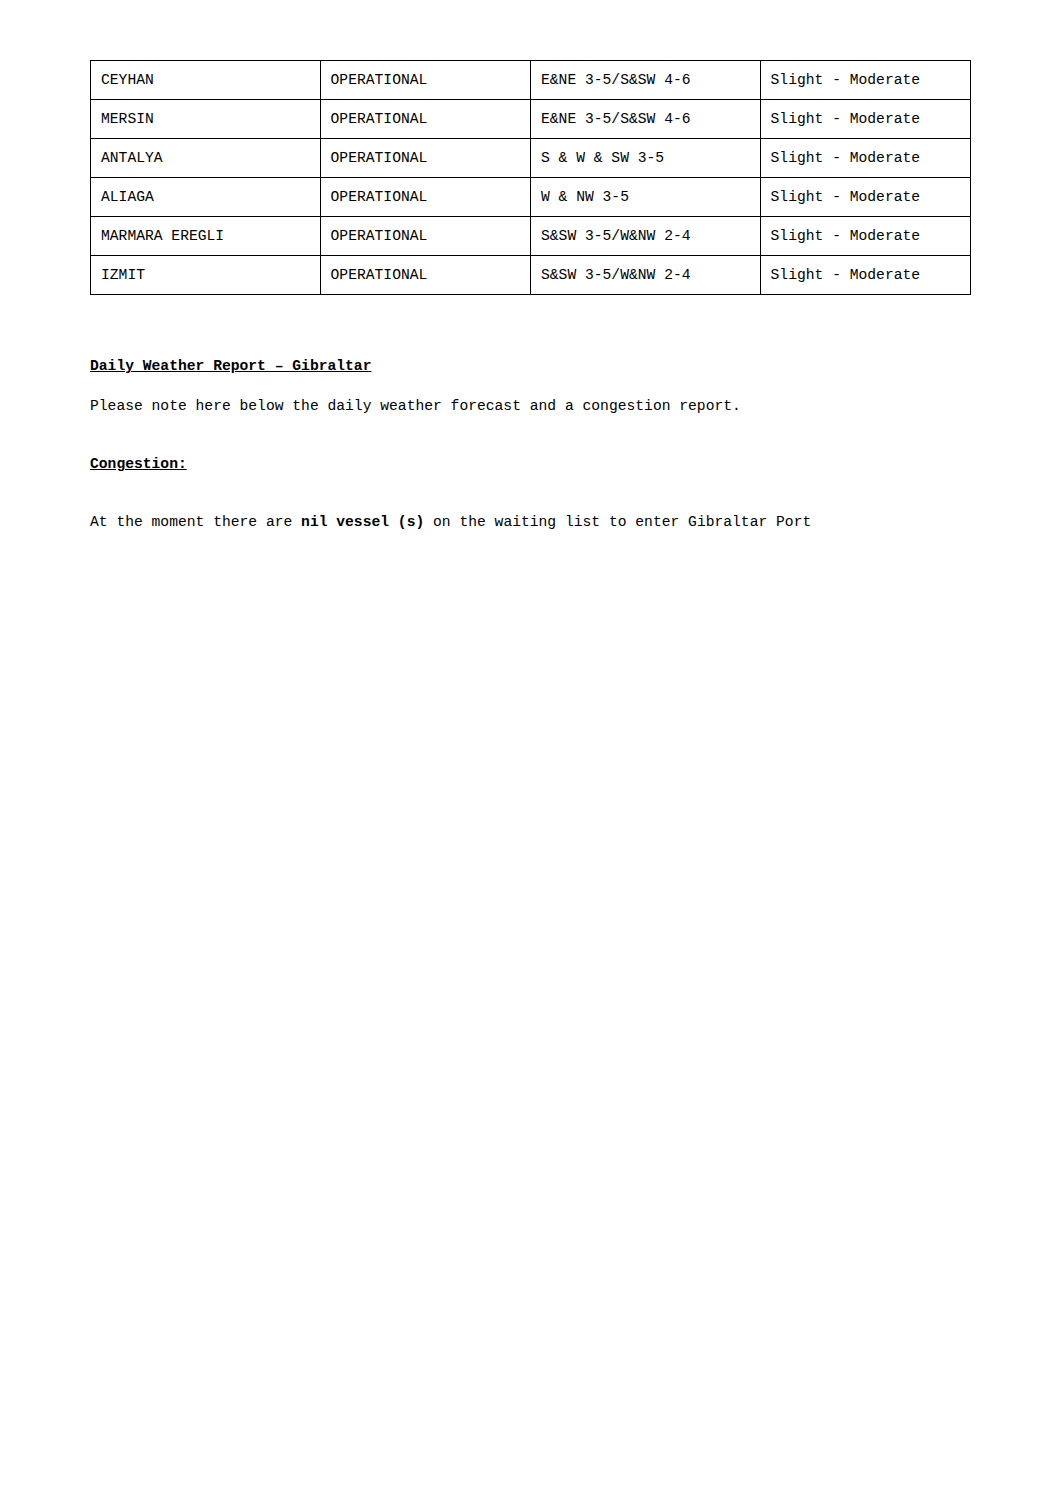| CEYHAN | OPERATIONAL | E&NE 3-5/S&SW 4-6 | Slight - Moderate |
| MERSIN | OPERATIONAL | E&NE 3-5/S&SW 4-6 | Slight - Moderate |
| ANTALYA | OPERATIONAL | S & W & SW 3-5 | Slight - Moderate |
| ALIAGA | OPERATIONAL | W & NW 3-5 | Slight - Moderate |
| MARMARA EREGLI | OPERATIONAL | S&SW 3-5/W&NW 2-4 | Slight - Moderate |
| IZMIT | OPERATIONAL | S&SW 3-5/W&NW 2-4 | Slight - Moderate |
Daily Weather Report – Gibraltar
Please note here below the daily weather forecast and a congestion report.
Congestion:
At the moment there are nil vessel (s) on the waiting list to enter Gibraltar Port